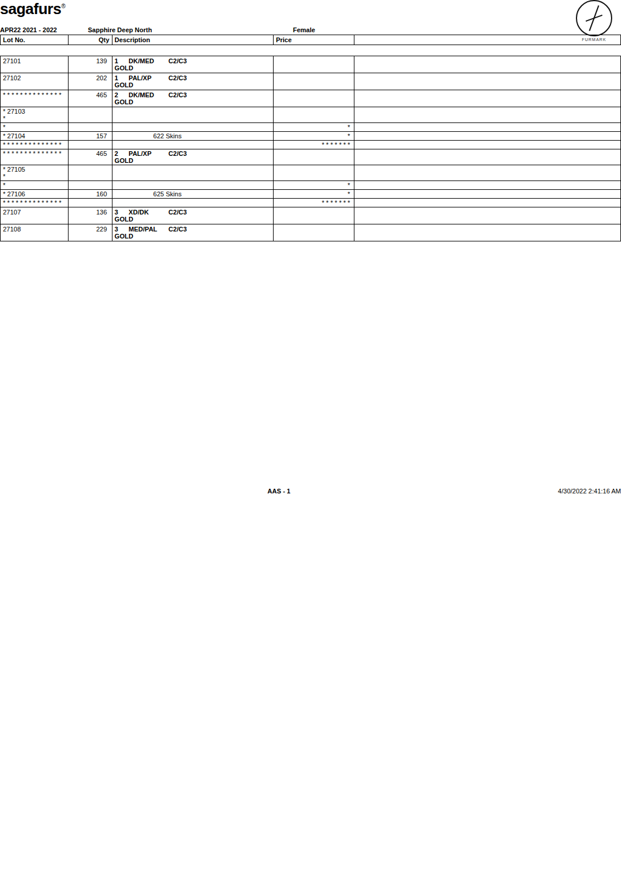FURMARK
sagafurs®
APR22 2021 - 2022
Sapphire Deep North
Female
| Lot No. | Qty | Description | Price | |
| --- | --- | --- | --- | --- |
| 27101 | 139 | 1 DK/MED C2/C3 GOLD | | |
| 27102 | 202 | 1 PAL/XP C2/C3 GOLD | | |
| * * * * * * * * * * * * * * | 465 | 2 DK/MED C2/C3 GOLD | | |
| * 27103 * | | | | |
| * | | | * | |
| * 27104 | 157 | 622 Skins | * | |
| * * * * * * * * * * * * * * | | | * * * * * * * | |
| * * * * * * * * * * * * * * | 465 | 2 PAL/XP C2/C3 GOLD | | |
| * 27105 * | | | | |
| * | | | * | |
| * 27106 | 160 | 625 Skins | * | |
| * * * * * * * * * * * * * * | | | * * * * * * * | |
| 27107 | 136 | 3 XD/DK C2/C3 GOLD | | |
| 27108 | 229 | 3 MED/PAL C2/C3 GOLD | | |
AAS - 1
4/30/2022 2:41:16 AM